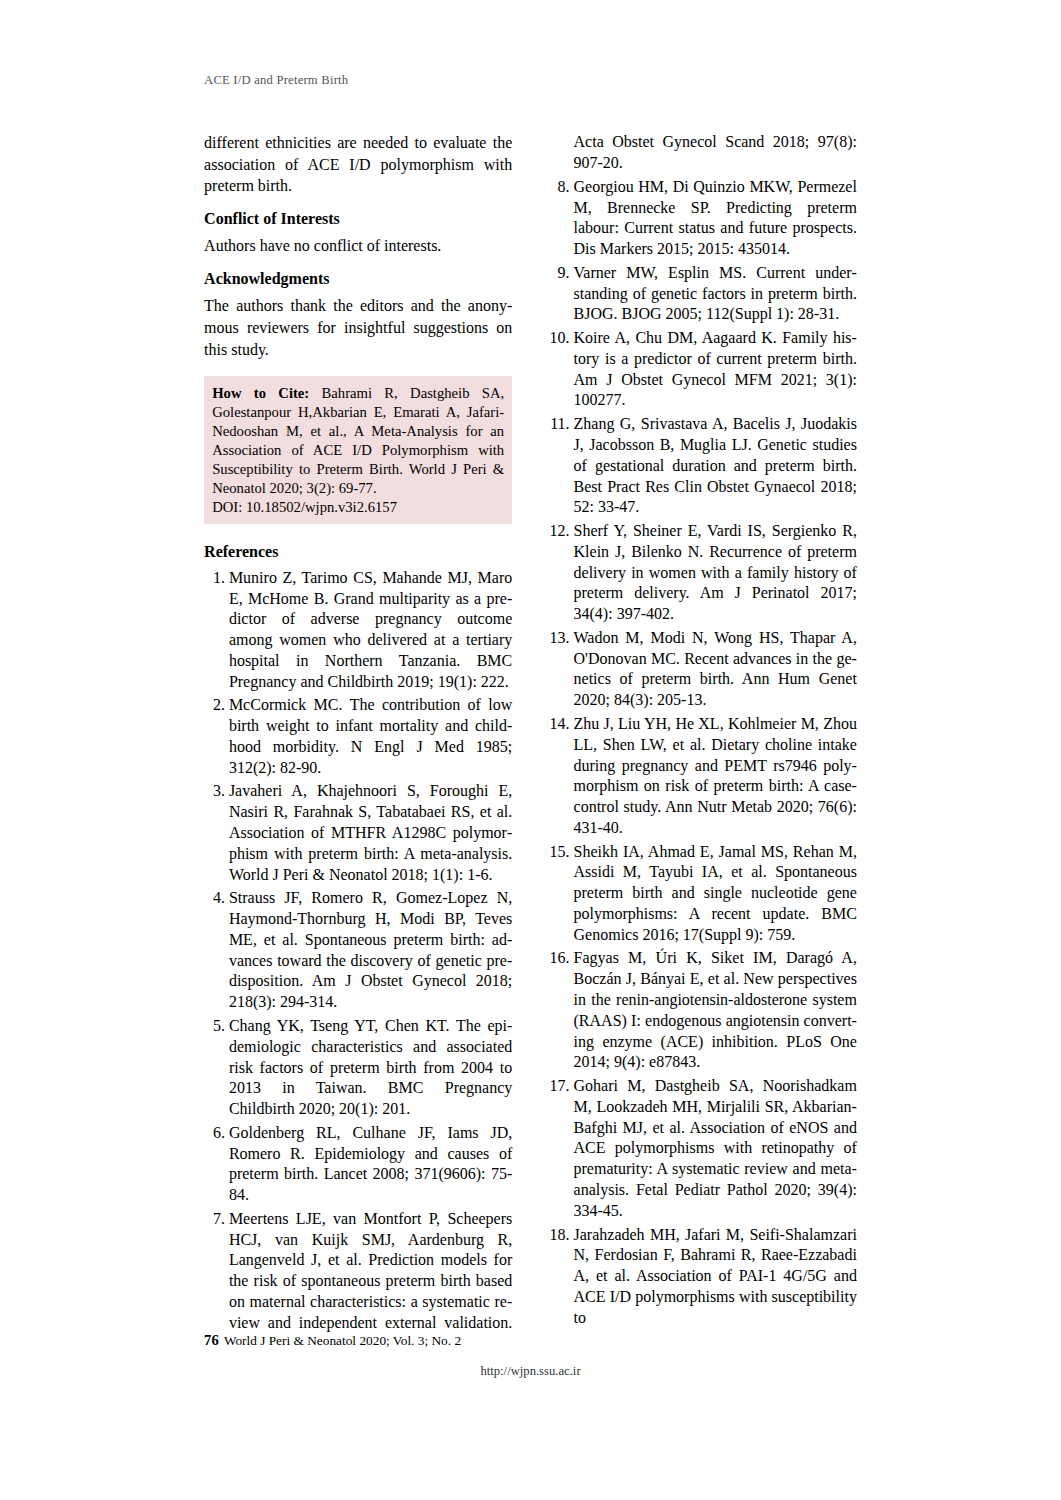ACE I/D and Preterm Birth
different ethnicities are needed to evaluate the association of ACE I/D polymorphism with preterm birth.
Conflict of Interests
Authors have no conflict of interests.
Acknowledgments
The authors thank the editors and the anonymous reviewers for insightful suggestions on this study.
How to Cite: Bahrami R, Dastgheib SA, Golestanpour H,Akbarian E, Emarati A, Jafari-Nedooshan M, et al., A Meta-Analysis for an Association of ACE I/D Polymorphism with Susceptibility to Preterm Birth. World J Peri & Neonatol 2020; 3(2): 69-77.
DOI: 10.18502/wjpn.v3i2.6157
References
Muniro Z, Tarimo CS, Mahande MJ, Maro E, McHome B. Grand multiparity as a predictor of adverse pregnancy outcome among women who delivered at a tertiary hospital in Northern Tanzania. BMC Pregnancy and Childbirth 2019; 19(1): 222.
McCormick MC. The contribution of low birth weight to infant mortality and childhood morbidity. N Engl J Med 1985; 312(2): 82-90.
Javaheri A, Khajehnoori S, Foroughi E, Nasiri R, Farahnak S, Tabatabaei RS, et al. Association of MTHFR A1298C polymorphism with preterm birth: A meta-analysis. World J Peri & Neonatol 2018; 1(1): 1-6.
Strauss JF, Romero R, Gomez-Lopez N, Haymond-Thornburg H, Modi BP, Teves ME, et al. Spontaneous preterm birth: advances toward the discovery of genetic predisposition. Am J Obstet Gynecol 2018; 218(3): 294-314.
Chang YK, Tseng YT, Chen KT. The epidemiologic characteristics and associated risk factors of preterm birth from 2004 to 2013 in Taiwan. BMC Pregnancy Childbirth 2020; 20(1): 201.
Goldenberg RL, Culhane JF, Iams JD, Romero R. Epidemiology and causes of preterm birth. Lancet 2008; 371(9606): 75-84.
Meertens LJE, van Montfort P, Scheepers HCJ, van Kuijk SMJ, Aardenburg R, Langenveld J, et al. Prediction models for the risk of spontaneous preterm birth based on maternal characteristics: a systematic review and independent external validation. Acta Obstet Gynecol Scand 2018; 97(8): 907-20.
Georgiou HM, Di Quinzio MKW, Permezel M, Brennecke SP. Predicting preterm labour: Current status and future prospects. Dis Markers 2015; 2015: 435014.
Varner MW, Esplin MS. Current understanding of genetic factors in preterm birth. BJOG. BJOG 2005; 112(Suppl 1): 28-31.
Koire A, Chu DM, Aagaard K. Family history is a predictor of current preterm birth. Am J Obstet Gynecol MFM 2021; 3(1): 100277.
Zhang G, Srivastava A, Bacelis J, Juodakis J, Jacobsson B, Muglia LJ. Genetic studies of gestational duration and preterm birth. Best Pract Res Clin Obstet Gynaecol 2018; 52: 33-47.
Sherf Y, Sheiner E, Vardi IS, Sergienko R, Klein J, Bilenko N. Recurrence of preterm delivery in women with a family history of preterm delivery. Am J Perinatol 2017; 34(4): 397-402.
Wadon M, Modi N, Wong HS, Thapar A, O'Donovan MC. Recent advances in the genetics of preterm birth. Ann Hum Genet 2020; 84(3): 205-13.
Zhu J, Liu YH, He XL, Kohlmeier M, Zhou LL, Shen LW, et al. Dietary choline intake during pregnancy and PEMT rs7946 polymorphism on risk of preterm birth: A case-control study. Ann Nutr Metab 2020; 76(6): 431-40.
Sheikh IA, Ahmad E, Jamal MS, Rehan M, Assidi M, Tayubi IA, et al. Spontaneous preterm birth and single nucleotide gene polymorphisms: A recent update. BMC Genomics 2016; 17(Suppl 9): 759.
Fagyas M, Úri K, Siket IM, Daragó A, Boczán J, Bányai E, et al. New perspectives in the renin-angiotensin-aldosterone system (RAAS) I: endogenous angiotensin converting enzyme (ACE) inhibition. PLoS One 2014; 9(4): e87843.
Gohari M, Dastgheib SA, Noorishadkam M, Lookzadeh MH, Mirjalili SR, Akbarian-Bafghi MJ, et al. Association of eNOS and ACE polymorphisms with retinopathy of prematurity: A systematic review and meta-analysis. Fetal Pediatr Pathol 2020; 39(4): 334-45.
Jarahzadeh MH, Jafari M, Seifi-Shalamzari N, Ferdosian F, Bahrami R, Raee-Ezzabadi A, et al. Association of PAI-1 4G/5G and ACE I/D polymorphisms with susceptibility to
76 World J Peri & Neonatol 2020; Vol. 3; No. 2
http://wjpn.ssu.ac.ir